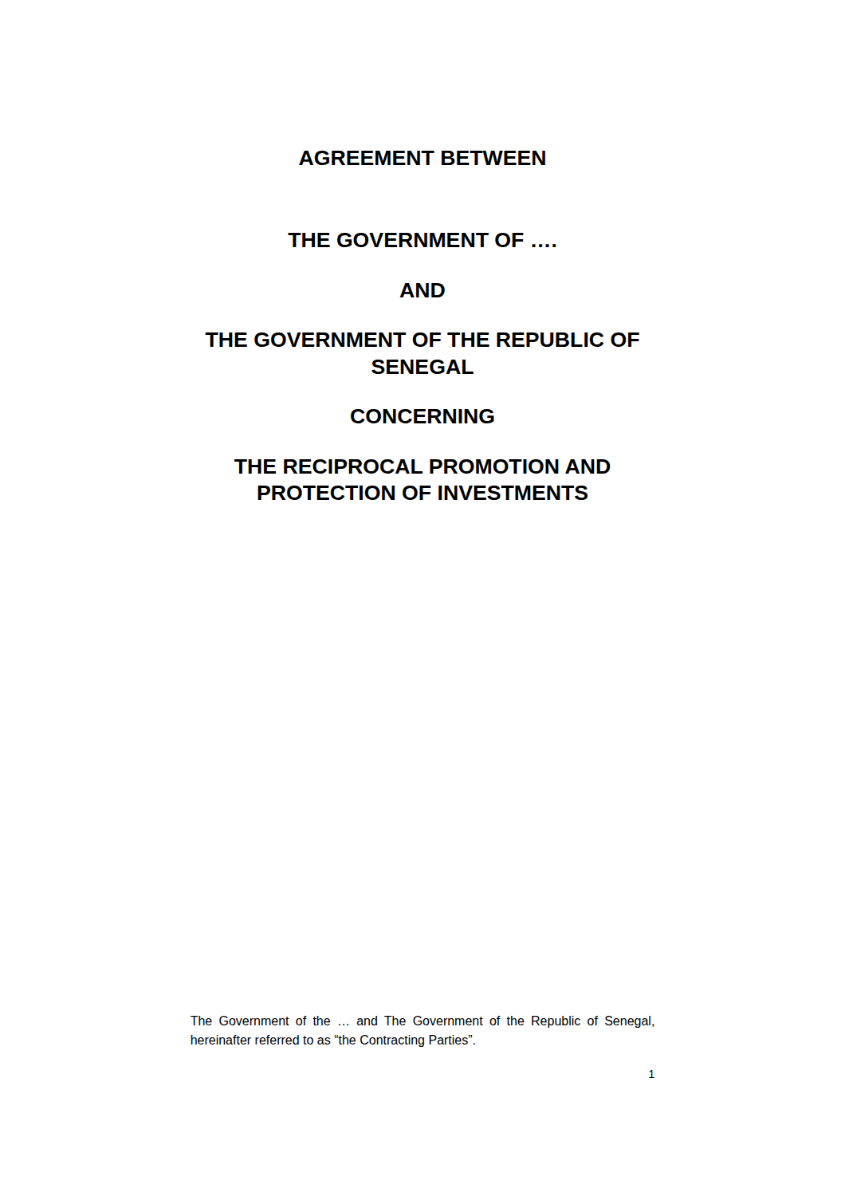AGREEMENT BETWEEN
THE GOVERNMENT OF ….
AND
THE GOVERNMENT OF THE REPUBLIC OF SENEGAL
CONCERNING
THE RECIPROCAL PROMOTION AND PROTECTION OF INVESTMENTS
The Government of the … and The Government of the Republic of Senegal, hereinafter referred to as “the Contracting Parties”.
1